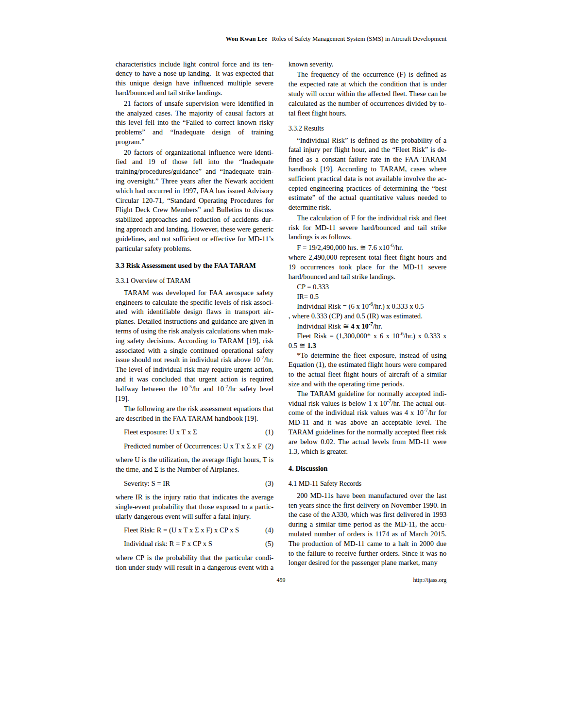Won Kwan Lee Roles of Safety Management System (SMS) in Aircraft Development
characteristics include light control force and its tendency to have a nose up landing. It was expected that this unique design have influenced multiple severe hard/bounced and tail strike landings.
21 factors of unsafe supervision were identified in the analyzed cases. The majority of causal factors at this level fell into the “Failed to correct known risky problems” and “Inadequate design of training program.”
20 factors of organizational influence were identified and 19 of those fell into the “Inadequate training/procedures/guidance” and “Inadequate training oversight.” Three years after the Newark accident which had occurred in 1997, FAA has issued Advisory Circular 120-71, “Standard Operating Procedures for Flight Deck Crew Members” and Bulletins to discuss stabilized approaches and reduction of accidents during approach and landing. However, these were generic guidelines, and not sufficient or effective for MD-11’s particular safety problems.
3.3 Risk Assessment used by the FAA TARAM
3.3.1 Overview of TARAM
TARAM was developed for FAA aerospace safety engineers to calculate the specific levels of risk associated with identifiable design flaws in transport airplanes. Detailed instructions and guidance are given in terms of using the risk analysis calculations when making safety decisions. According to TARAM [19], risk associated with a single continued operational safety issue should not result in individual risk above 10-7/hr. The level of individual risk may require urgent action, and it was concluded that urgent action is required halfway between the 10-5/hr and 10-7/hr safety level [19].
The following are the risk assessment equations that are described in the FAA TARAM handbook [19].
Fleet exposure: U x T x Σ(1)
Predicted number of Occurrences: U x T x Σ x F(2)
where U is the utilization, the average flight hours, T is the time, and Σ is the Number of Airplanes.
Severity: S = IR(3)
where IR is the injury ratio that indicates the average single-event probability that those exposed to a particularly dangerous event will suffer a fatal injury.
Fleet Risk: R = (U x T x Σ x F) x CP x S(4)
Individual risk: R = F x CP x S(5)
where CP is the probability that the particular condition under study will result in a dangerous event with a known severity.
The frequency of the occurrence (F) is defined as the expected rate at which the condition that is under study will occur within the affected fleet. These can be calculated as the number of occurrences divided by total fleet flight hours.
3.3.2 Results
“Individual Risk” is defined as the probability of a fatal injury per flight hour, and the “Fleet Risk” is defined as a constant failure rate in the FAA TARAM handbook [19]. According to TARAM, cases where sufficient practical data is not available involve the accepted engineering practices of determining the “best estimate” of the actual quantitative values needed to determine risk.
The calculation of F for the individual risk and fleet risk for MD-11 severe hard/bounced and tail strike landings is as follows.
F = 19/2,490,000 hrs. ≅ 7.6 x10-6/hr.
where 2,490,000 represent total fleet flight hours and 19 occurrences took place for the MD-11 severe hard/bounced and tail strike landings.
CP = 0.333
IR= 0.5
Individual Risk = (6 x 10-6/hr.) x 0.333 x 0.5
, where 0.333 (CP) and 0.5 (IR) was estimated.
Individual Risk ≅ 4 x 10-7/hr.
Fleet Risk = (1,300,000* x 6 x 10-6/hr.) x 0.333 x 0.5 ≅ 1.3
*To determine the fleet exposure, instead of using Equation (1), the estimated flight hours were compared to the actual fleet flight hours of aircraft of a similar size and with the operating time periods.
The TARAM guideline for normally accepted individual risk values is below 1 x 10-7/hr. The actual outcome of the individual risk values was 4 x 10-7/hr for MD-11 and it was above an acceptable level. The TARAM guidelines for the normally accepted fleet risk are below 0.02. The actual levels from MD-11 were 1.3, which is greater.
4. Discussion
4.1 MD-11 Safety Records
200 MD-11s have been manufactured over the last ten years since the first delivery on November 1990. In the case of the A330, which was first delivered in 1993 during a similar time period as the MD-11, the accumulated number of orders is 1174 as of March 2015. The production of MD-11 came to a halt in 2000 due to the failure to receive further orders. Since it was no longer desired for the passenger plane market, many
459 http://ijass.org